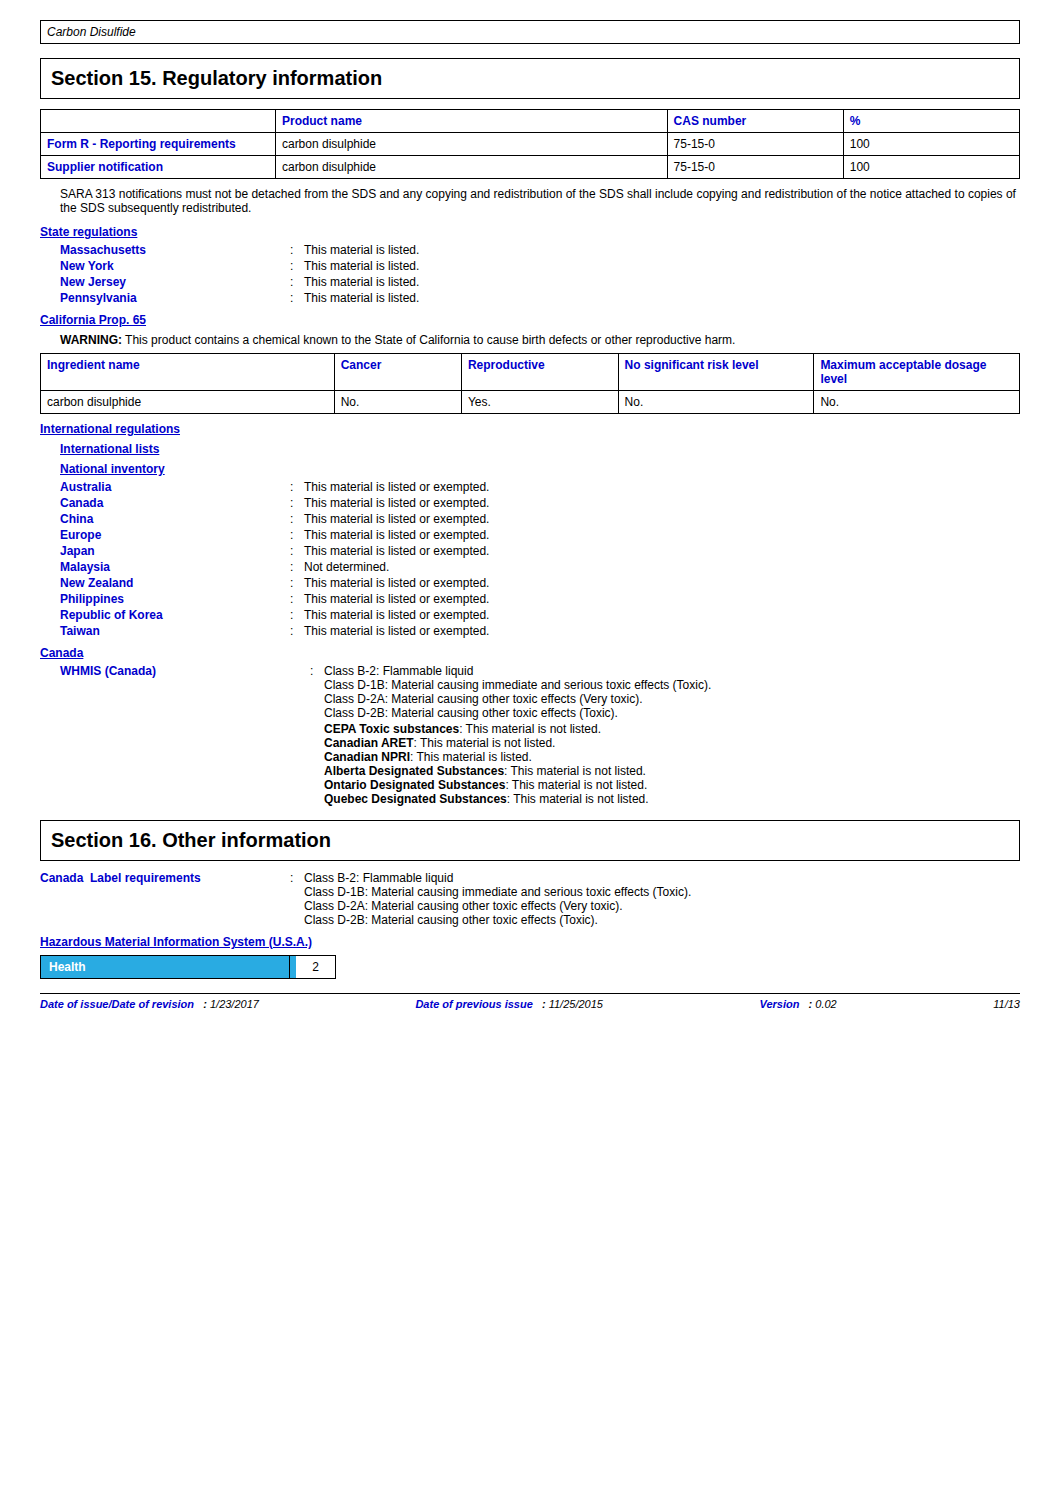Carbon Disulfide
Section 15. Regulatory information
| | Product name | CAS number | % |
| --- | --- | --- | --- |
| Form R - Reporting requirements | carbon disulphide | 75-15-0 | 100 |
| Supplier notification | carbon disulphide | 75-15-0 | 100 |
SARA 313 notifications must not be detached from the SDS and any copying and redistribution of the SDS shall include copying and redistribution of the notice attached to copies of the SDS subsequently redistributed.
State regulations
Massachusetts
:
This material is listed.
New York
:
This material is listed.
New Jersey
:
This material is listed.
Pennsylvania
:
This material is listed.
California Prop. 65
WARNING: This product contains a chemical known to the State of California to cause birth defects or other reproductive harm.
| Ingredient name | Cancer | Reproductive | No significant risk level | Maximum acceptable dosage level |
| --- | --- | --- | --- | --- |
| carbon disulphide | No. | Yes. | No. | No. |
International regulations
International lists
National inventory
Australia
:
This material is listed or exempted.
Canada
:
This material is listed or exempted.
China
:
This material is listed or exempted.
Europe
:
This material is listed or exempted.
Japan
:
This material is listed or exempted.
Malaysia
:
Not determined.
New Zealand
:
This material is listed or exempted.
Philippines
:
This material is listed or exempted.
Republic of Korea
:
This material is listed or exempted.
Taiwan
:
This material is listed or exempted.
Canada
WHMIS (Canada)
:
Class B-2: Flammable liquid
Class D-1B: Material causing immediate and serious toxic effects (Toxic).
Class D-2A: Material causing other toxic effects (Very toxic).
Class D-2B: Material causing other toxic effects (Toxic).
CEPA Toxic substances: This material is not listed.
Canadian ARET: This material is not listed.
Canadian NPRI: This material is listed.
Alberta Designated Substances: This material is not listed.
Ontario Designated Substances: This material is not listed.
Quebec Designated Substances: This material is not listed.
Section 16. Other information
Canada Label requirements
:
Class B-2: Flammable liquid
Class D-1B: Material causing immediate and serious toxic effects (Toxic).
Class D-2A: Material causing other toxic effects (Very toxic).
Class D-2B: Material causing other toxic effects (Toxic).
Hazardous Material Information System (U.S.A.)
Health
2
Date of issue/Date of revision : 1/23/2017 Date of previous issue : 11/25/2015 Version : 0.02 11/13